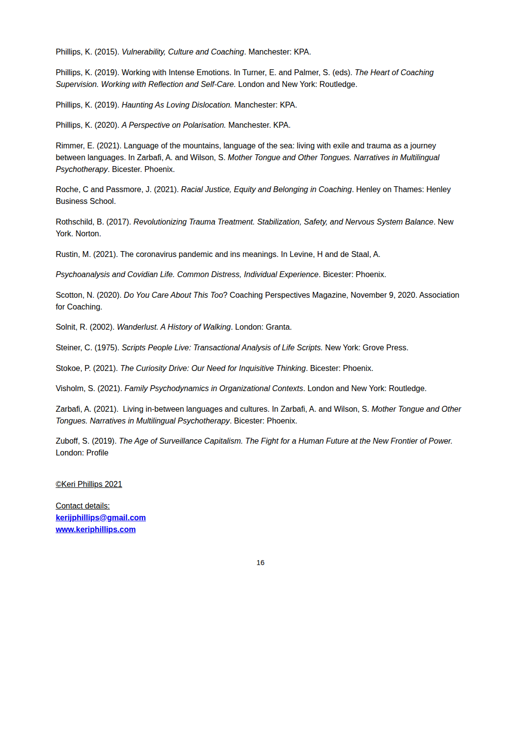Phillips, K. (2015). Vulnerability, Culture and Coaching. Manchester: KPA.
Phillips, K. (2019). Working with Intense Emotions. In Turner, E. and Palmer, S. (eds). The Heart of Coaching Supervision. Working with Reflection and Self-Care. London and New York: Routledge.
Phillips, K. (2019). Haunting As Loving Dislocation. Manchester: KPA.
Phillips, K. (2020). A Perspective on Polarisation. Manchester. KPA.
Rimmer, E. (2021). Language of the mountains, language of the sea: living with exile and trauma as a journey between languages. In Zarbafi, A. and Wilson, S. Mother Tongue and Other Tongues. Narratives in Multilingual Psychotherapy. Bicester. Phoenix.
Roche, C and Passmore, J. (2021). Racial Justice, Equity and Belonging in Coaching. Henley on Thames: Henley Business School.
Rothschild, B. (2017). Revolutionizing Trauma Treatment. Stabilization, Safety, and Nervous System Balance. New York. Norton.
Rustin, M. (2021). The coronavirus pandemic and ins meanings. In Levine, H and de Staal, A.
Psychoanalysis and Covidian Life. Common Distress, Individual Experience. Bicester: Phoenix.
Scotton, N. (2020). Do You Care About This Too? Coaching Perspectives Magazine, November 9, 2020. Association for Coaching.
Solnit, R. (2002). Wanderlust. A History of Walking. London: Granta.
Steiner, C. (1975). Scripts People Live: Transactional Analysis of Life Scripts. New York: Grove Press.
Stokoe, P. (2021). The Curiosity Drive: Our Need for Inquisitive Thinking. Bicester: Phoenix.
Visholm, S. (2021). Family Psychodynamics in Organizational Contexts. London and New York: Routledge.
Zarbafi, A. (2021). Living in-between languages and cultures. In Zarbafi, A. and Wilson, S. Mother Tongue and Other Tongues. Narratives in Multilingual Psychotherapy. Bicester: Phoenix.
Zuboff, S. (2019). The Age of Surveillance Capitalism. The Fight for a Human Future at the New Frontier of Power. London: Profile
©Keri Phillips 2021
Contact details:
kerijphillips@gmail.com
www.keriphillips.com
16